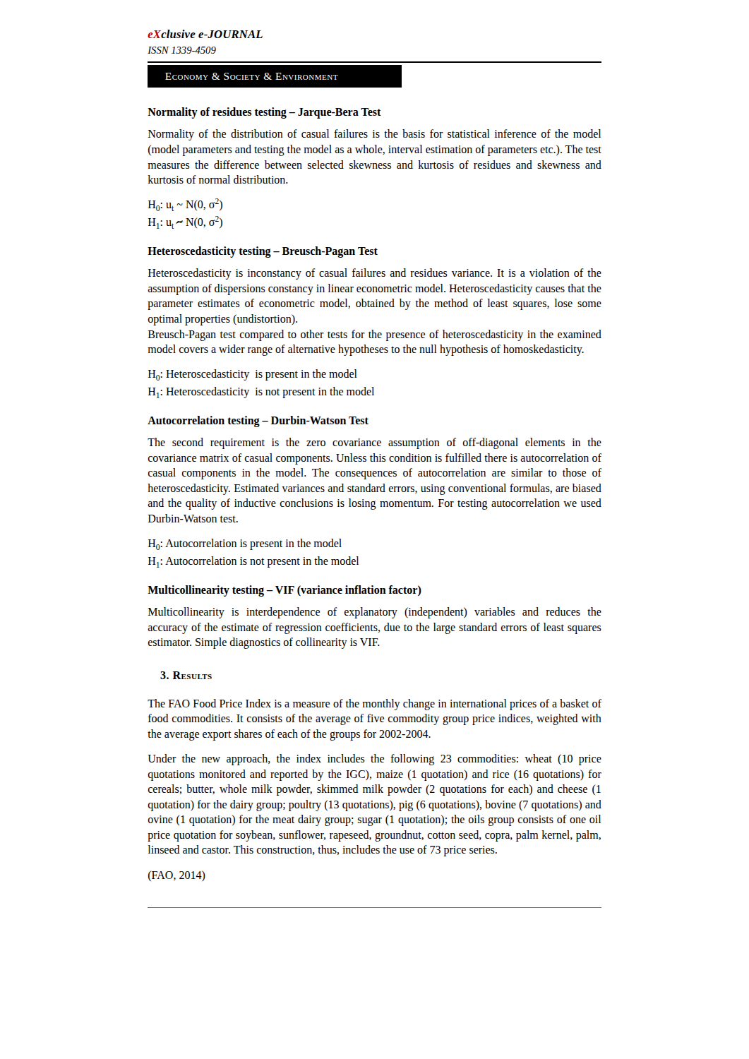eXclusive e-JOURNAL
ISSN 1339-4509
Economy & Society & Environment
Normality of residues testing – Jarque-Bera Test
Normality of the distribution of casual failures is the basis for statistical inference of the model (model parameters and testing the model as a whole, interval estimation of parameters etc.). The test measures the difference between selected skewness and kurtosis of residues and skewness and kurtosis of normal distribution.
H0: ut ~ N(0, σ2)
H1: ut ~ N(0, σ2)
Heteroscedasticity testing – Breusch-Pagan Test
Heteroscedasticity is inconstancy of casual failures and residues variance. It is a violation of the assumption of dispersions constancy in linear econometric model. Heteroscedasticity causes that the parameter estimates of econometric model, obtained by the method of least squares, lose some optimal properties (undistortion).
Breusch-Pagan test compared to other tests for the presence of heteroscedasticity in the examined model covers a wider range of alternative hypotheses to the null hypothesis of homoskedasticity.
H0: Heteroscedasticity is present in the model
H1: Heteroscedasticity is not present in the model
Autocorrelation testing – Durbin-Watson Test
The second requirement is the zero covariance assumption of off-diagonal elements in the covariance matrix of casual components. Unless this condition is fulfilled there is autocorrelation of casual components in the model. The consequences of autocorrelation are similar to those of heteroscedasticity. Estimated variances and standard errors, using conventional formulas, are biased and the quality of inductive conclusions is losing momentum. For testing autocorrelation we used Durbin-Watson test.
H0: Autocorrelation is present in the model
H1: Autocorrelation is not present in the model
Multicollinearity testing – VIF (variance inflation factor)
Multicollinearity is interdependence of explanatory (independent) variables and reduces the accuracy of the estimate of regression coefficients, due to the large standard errors of least squares estimator. Simple diagnostics of collinearity is VIF.
Results
The FAO Food Price Index is a measure of the monthly change in international prices of a basket of food commodities. It consists of the average of five commodity group price indices, weighted with the average export shares of each of the groups for 2002-2004.
Under the new approach, the index includes the following 23 commodities: wheat (10 price quotations monitored and reported by the IGC), maize (1 quotation) and rice (16 quotations) for cereals; butter, whole milk powder, skimmed milk powder (2 quotations for each) and cheese (1 quotation) for the dairy group; poultry (13 quotations), pig (6 quotations), bovine (7 quotations) and ovine (1 quotation) for the meat dairy group; sugar (1 quotation); the oils group consists of one oil price quotation for soybean, sunflower, rapeseed, groundnut, cotton seed, copra, palm kernel, palm, linseed and castor. This construction, thus, includes the use of 73 price series.
(FAO, 2014)